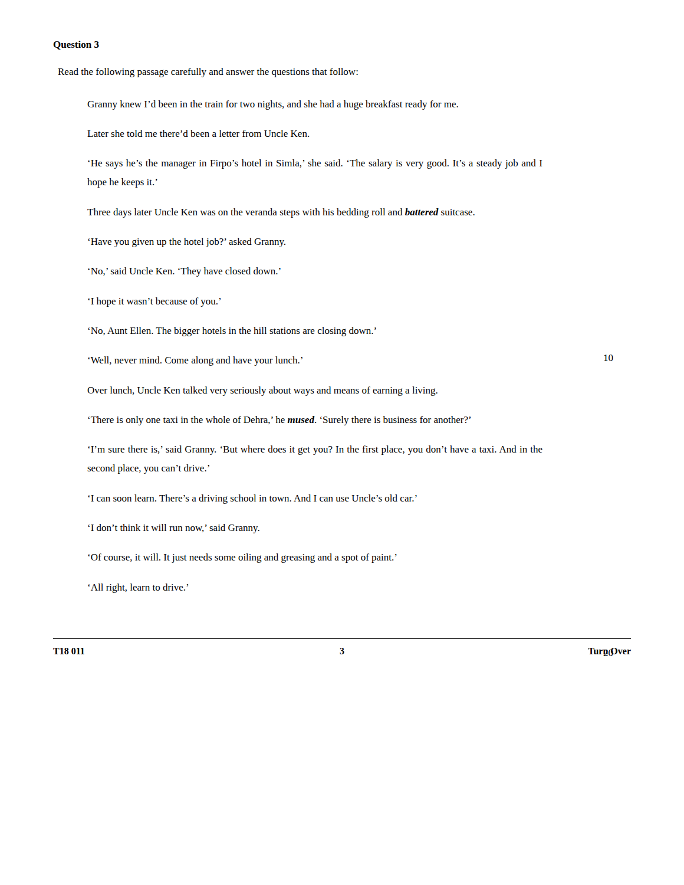Question 3
Read the following passage carefully and answer the questions that follow:
10 20
Granny knew I’d been in the train for two nights, and she had a huge breakfast ready for me.
Later she told me there’d been a letter from Uncle Ken.
‘He says he’s the manager in Firpo’s hotel in Simla,’ she said. ‘The salary is very good. It’s a steady job and I hope he keeps it.’
Three days later Uncle Ken was on the veranda steps with his bedding roll and battered suitcase.
‘Have you given up the hotel job?’ asked Granny.
‘No,’ said Uncle Ken. ‘They have closed down.’
‘I hope it wasn’t because of you.’
‘No, Aunt Ellen. The bigger hotels in the hill stations are closing down.’
‘Well, never mind. Come along and have your lunch.’
Over lunch, Uncle Ken talked very seriously about ways and means of earning a living.
‘There is only one taxi in the whole of Dehra,’ he mused. ‘Surely there is business for another?’
‘I’m sure there is,’ said Granny. ‘But where does it get you? In the first place, you don’t have a taxi. And in the second place, you can’t drive.’
‘I can soon learn. There’s a driving school in town. And I can use Uncle’s old car.’
‘I don’t think it will run now,’ said Granny.
‘Of course, it will. It just needs some oiling and greasing and a spot of paint.’
‘All right, learn to drive.’
T18 011
3
Turn Over